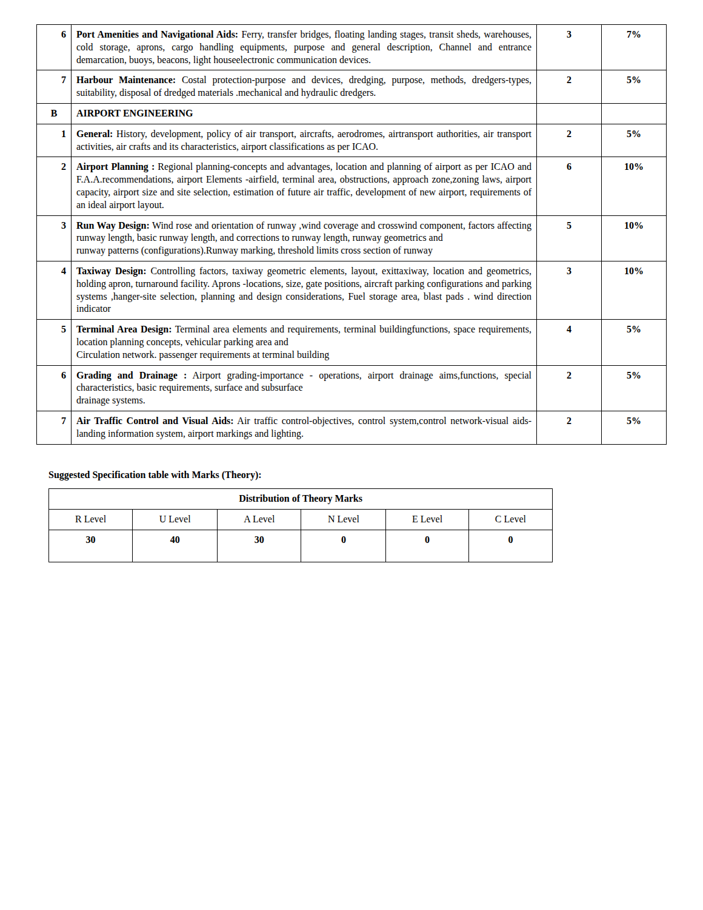| 6 | Port Amenities and Navigational Aids: Ferry, transfer bridges, floating landing stages, transit sheds, warehouses, cold storage, aprons, cargo handling equipments, purpose and general description, Channel and entrance demarcation, buoys, beacons, light houseelectronic communication devices. | 3 | 7% |
| 7 | Harbour Maintenance: Costal protection-purpose and devices, dredging, purpose, methods, dredgers-types, suitability, disposal of dredged materials .mechanical and hydraulic dredgers. | 2 | 5% |
| B | AIRPORT ENGINEERING | | |
| 1 | General: History, development, policy of air transport, aircrafts, aerodromes, airtransport authorities, air transport activities, air crafts and its characteristics, airport classifications as per ICAO. | 2 | 5% |
| 2 | Airport Planning : Regional planning-concepts and advantages, location and planning of airport as per ICAO and F.A.A.recommendations, airport Elements -airfield, terminal area, obstructions, approach zone,zoning laws, airport capacity, airport size and site selection, estimation of future air traffic, development of new airport, requirements of an ideal airport layout. | 6 | 10% |
| 3 | Run Way Design: Wind rose and orientation of runway ,wind coverage and crosswind component, factors affecting runway length, basic runway length, and corrections to runway length, runway geometrics and runway patterns (configurations).Runway marking, threshold limits cross section of runway | 5 | 10% |
| 4 | Taxiway Design: Controlling factors, taxiway geometric elements, layout, exittaxiway, location and geometrics, holding apron, turnaround facility. Aprons -locations, size, gate positions, aircraft parking configurations and parking systems ,hanger-site selection, planning and design considerations, Fuel storage area, blast pads . wind direction indicator | 3 | 10% |
| 5 | Terminal Area Design: Terminal area elements and requirements, terminal buildingfunctions, space requirements, location planning concepts, vehicular parking area and Circulation network. passenger requirements at terminal building | 4 | 5% |
| 6 | Grading and Drainage : Airport grading-importance - operations, airport drainage aims,functions, special characteristics, basic requirements, surface and subsurface drainage systems. | 2 | 5% |
| 7 | Air Traffic Control and Visual Aids: Air traffic control-objectives, control system,control network-visual aids-landing information system, airport markings and lighting. | 2 | 5% |
Suggested Specification table with Marks (Theory):
| Distribution of Theory Marks |
| --- |
| R Level | U Level | A Level | N Level | E Level | C Level |
| 30 | 40 | 30 | 0 | 0 | 0 |